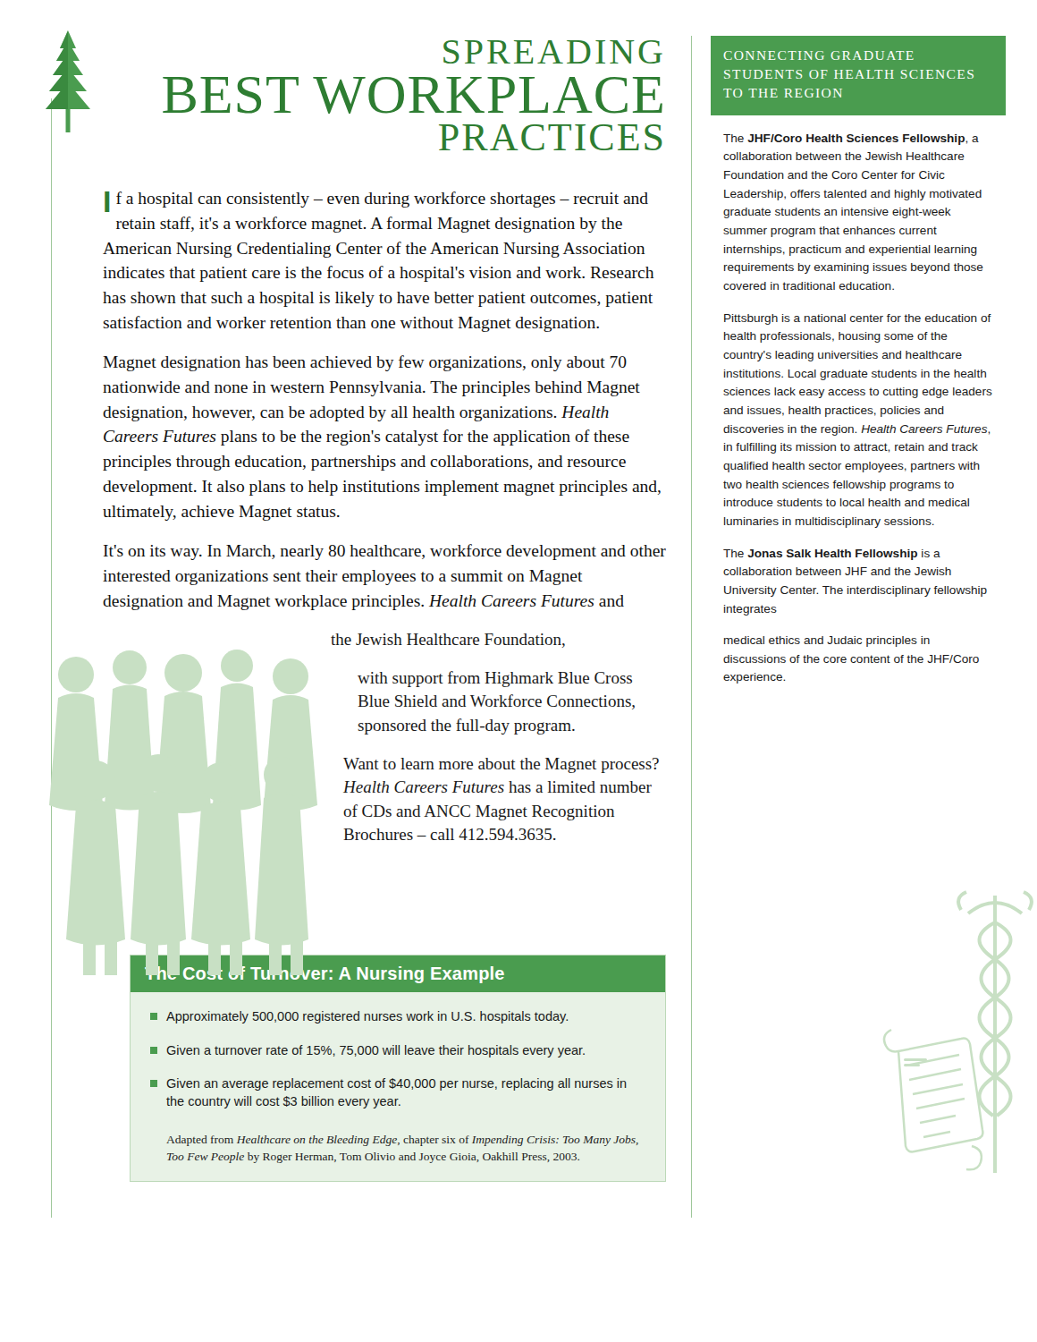SPREADING BEST WORKPLACE PRACTICES
If a hospital can consistently – even during workforce shortages – recruit and retain staff, it's a workforce magnet. A formal Magnet designation by the American Nursing Credentialing Center of the American Nursing Association indicates that patient care is the focus of a hospital's vision and work. Research has shown that such a hospital is likely to have better patient outcomes, patient satisfaction and worker retention than one without Magnet designation.
Magnet designation has been achieved by few organizations, only about 70 nationwide and none in western Pennsylvania. The principles behind Magnet designation, however, can be adopted by all health organizations. Health Careers Futures plans to be the region's catalyst for the application of these principles through education, partnerships and collaborations, and resource development. It also plans to help institutions implement magnet principles and, ultimately, achieve Magnet status.
It's on its way. In March, nearly 80 healthcare, workforce development and other interested organizations sent their employees to a summit on Magnet designation and Magnet workplace principles. Health Careers Futures and
the Jewish Healthcare Foundation,
with support from Highmark Blue Cross Blue Shield and Workforce Connections, sponsored the full-day program.
Want to learn more about the Magnet process? Health Careers Futures has a limited number of CDs and ANCC Magnet Recognition Brochures – call 412.594.3635.
The Cost of Turnover: A Nursing Example
Approximately 500,000 registered nurses work in U.S. hospitals today.
Given a turnover rate of 15%, 75,000 will leave their hospitals every year.
Given an average replacement cost of $40,000 per nurse, replacing all nurses in the country will cost $3 billion every year.
Adapted from Healthcare on the Bleeding Edge, chapter six of Impending Crisis: Too Many Jobs, Too Few People by Roger Herman, Tom Olivio and Joyce Gioia, Oakhill Press, 2003.
CONNECTING GRADUATE
STUDENTS OF HEALTH SCIENCES
TO THE REGION
The JHF/Coro Health Sciences Fellowship, a collaboration between the Jewish Healthcare Foundation and the Coro Center for Civic Leadership, offers talented and highly motivated graduate students an intensive eight-week summer program that enhances current internships, practicum and experiential learning requirements by examining issues beyond those covered in traditional education.
Pittsburgh is a national center for the education of health professionals, housing some of the country's leading universities and healthcare institutions. Local graduate students in the health sciences lack easy access to cutting edge leaders and issues, health practices, policies and discoveries in the region. Health Careers Futures, in fulfilling its mission to attract, retain and track qualified health sector employees, partners with two health sciences fellowship programs to introduce students to local health and medical luminaries in multidisciplinary sessions.
The Jonas Salk Health Fellowship is a collaboration between JHF and the Jewish University Center. The interdisciplinary fellowship integrates
medical ethics and Judaic principles in discussions of the core content of the JHF/Coro experience.